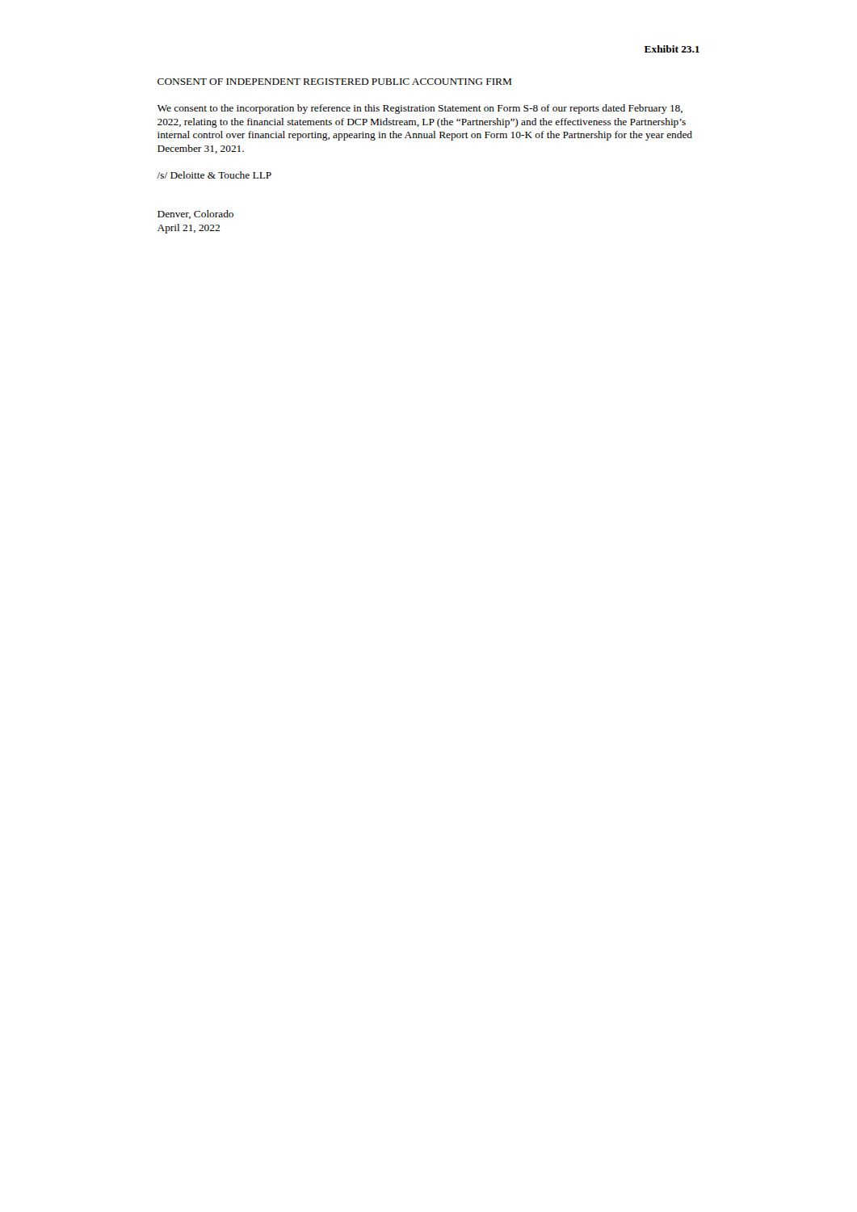Exhibit 23.1
CONSENT OF INDEPENDENT REGISTERED PUBLIC ACCOUNTING FIRM
We consent to the incorporation by reference in this Registration Statement on Form S-8 of our reports dated February 18, 2022, relating to the financial statements of DCP Midstream, LP (the “Partnership”) and the effectiveness the Partnership’s internal control over financial reporting, appearing in the Annual Report on Form 10-K of the Partnership for the year ended December 31, 2021.
/s/ Deloitte & Touche LLP
Denver, Colorado
April 21, 2022